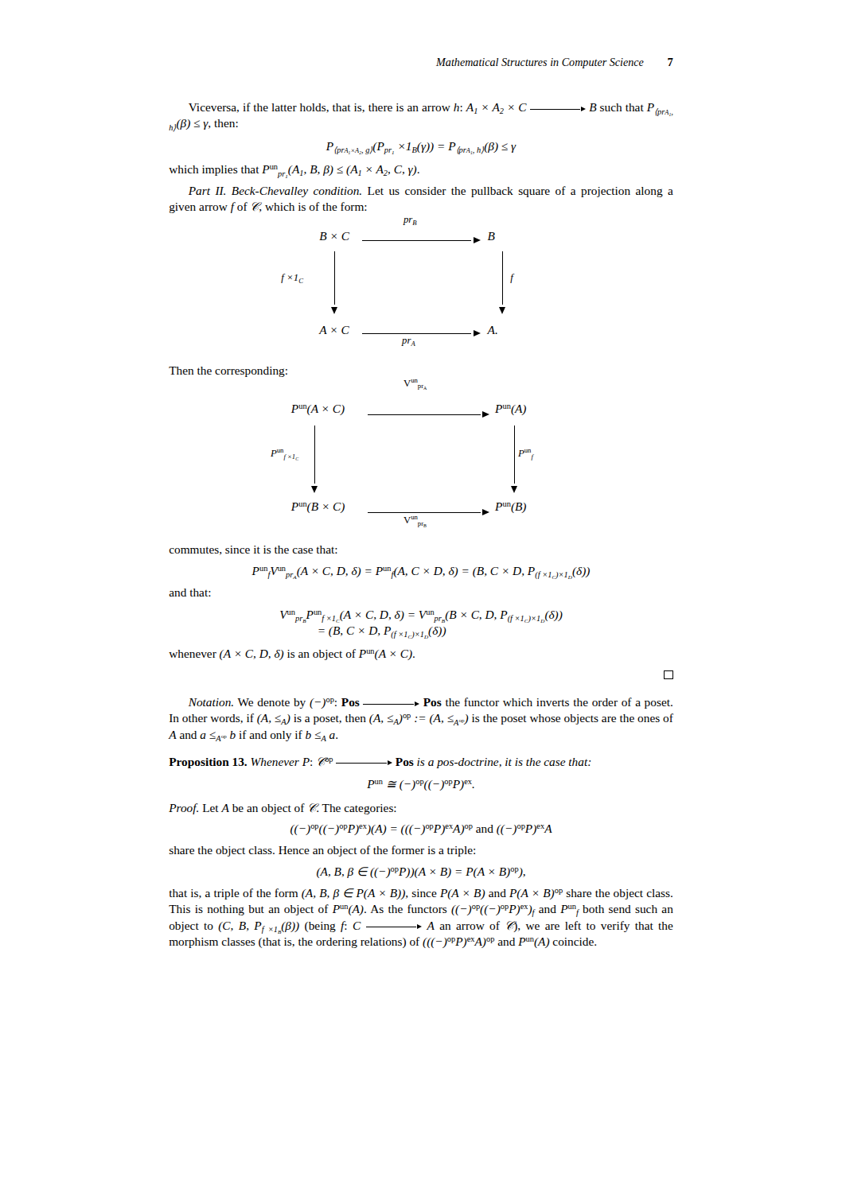Mathematical Structures in Computer Science 7
Viceversa, if the latter holds, that is, there is an arrow h: A1 × A2 × C B such that P⟨prA1, h⟩(β) ≤ γ, then:
P⟨prA1×A2, g⟩(Ppr1 ×1B(γ)) = P⟨prA1, h⟩(β) ≤ γ
which implies that Punpr1(A1, B, β) ≤ (A1 × A2, C, γ).
Part II. Beck-Chevalley condition. Let us consider the pullback square of a projection along a given arrow f of 𝒞, which is of the form:
B × C B A × C A. prB prA f ×1C f
Then the corresponding:
Pun(A × C) Pun(A) Pun(B × C) Pun(B) VunprA VunprB Punf ×1C Punf
commutes, since it is the case that:
PunfVunprA(A × C, D, δ) = Punf(A, C × D, δ) = (B, C × D, P(f ×1C)×1D(δ))
and that:
VunprBPunf ×1C(A × C, D, δ) = VunprB(B × C, D, P(f ×1C)×1D(δ)) = (B, C × D, P(f ×1C)×1D(δ))
whenever (A × C, D, δ) is an object of Pun(A × C).
Notation. We denote by (−)op: Pos Pos the functor which inverts the order of a poset. In other words, if (A, ≤A) is a poset, then (A, ≤A)op := (A, ≤Aop) is the poset whose objects are the ones of A and a ≤Aop b if and only if b ≤A a.
Proposition 13. Whenever P: 𝒞op Pos is a pos-doctrine, it is the case that:
Pun ≅ (−)op((−)opP)ex.
Proof. Let A be an object of 𝒞. The categories:
((−)op((−)opP)ex)(A) = (((−)opP)exA)op and ((−)opP)exA
share the object class. Hence an object of the former is a triple:
(A, B, β ∈ ((−)opP))(A × B) = P(A × B)op),
that is, a triple of the form (A, B, β ∈ P(A × B)), since P(A × B) and P(A × B)op share the object class. This is nothing but an object of Pun(A). As the functors ((−)op((−)opP)ex)f and Punf both send such an object to (C, B, Pf ×1B(β)) (being f: C A an arrow of 𝒞), we are left to verify that the morphism classes (that is, the ordering relations) of (((−)opP)exA)op and Pun(A) coincide.